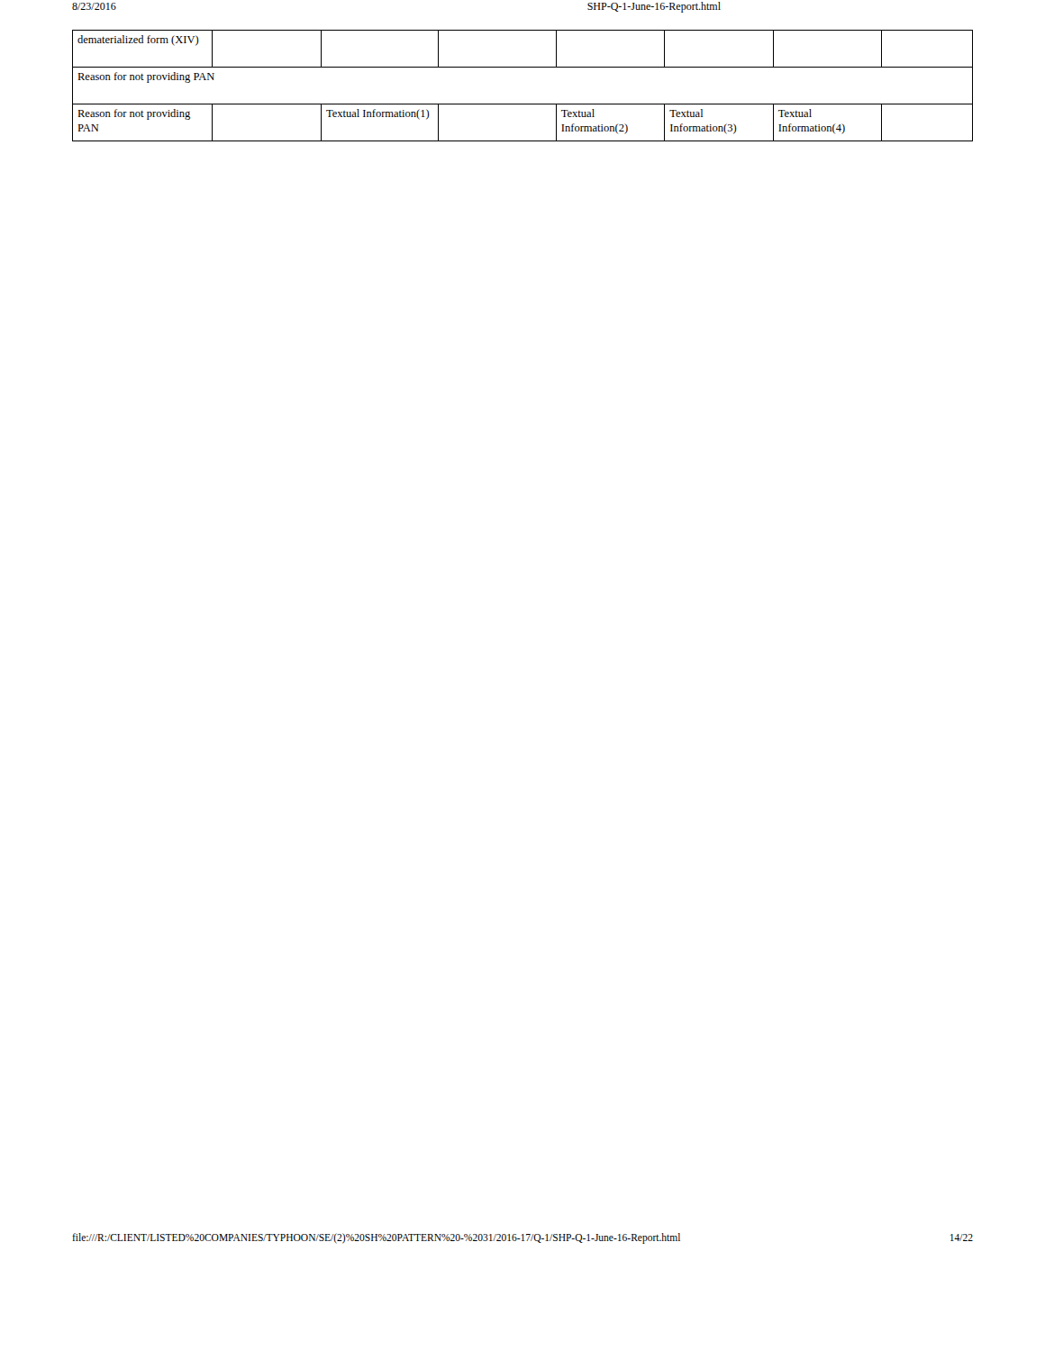8/23/2016
SHP-Q-1-June-16-Report.html
| dematerialized form (XIV) | | | | | | | |
| Reason for not providing PAN |
| Reason for not providing PAN | | Textual Information(1) | | Textual Information(2) | Textual Information(3) | Textual Information(4) | |
file:///R:/CLIENT/LISTED%20COMPANIES/TYPHOON/SE/(2)%20SH%20PATTERN%20-%2031/2016-17/Q-1/SHP-Q-1-June-16-Report.html
14/22